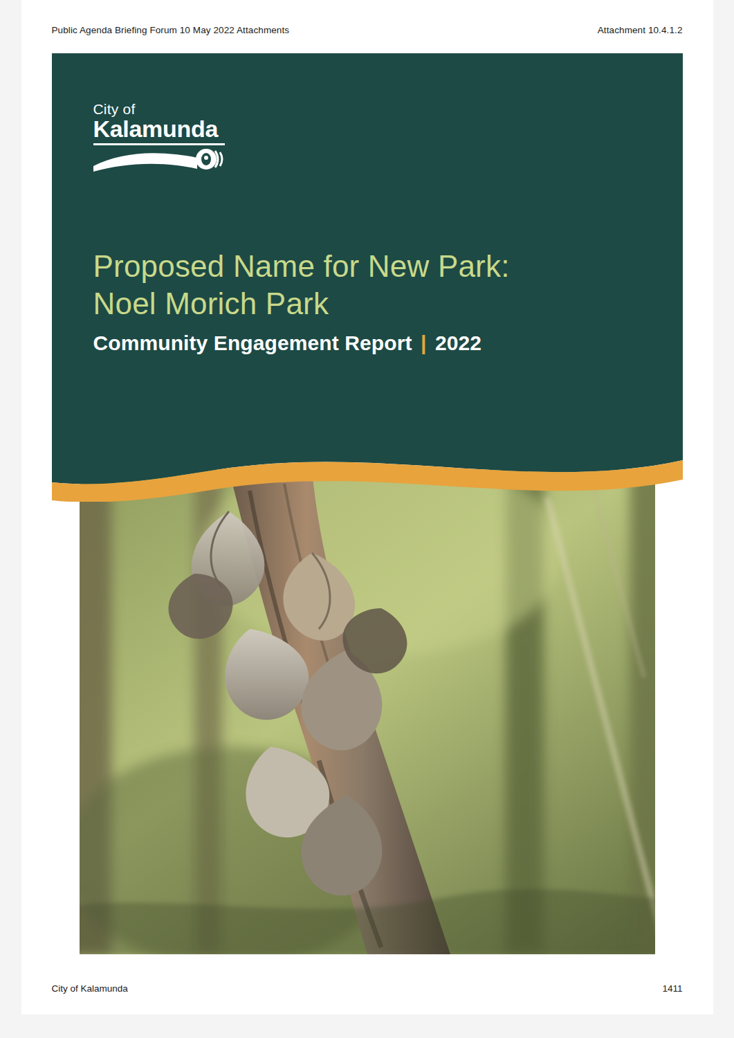Public Agenda Briefing Forum 10 May 2022 Attachments Attachment 10.4.1.2
City of Kalamunda
Proposed Name for New Park: Noel Morich Park
Community Engagement Report | 2022
City of Kalamunda 1411